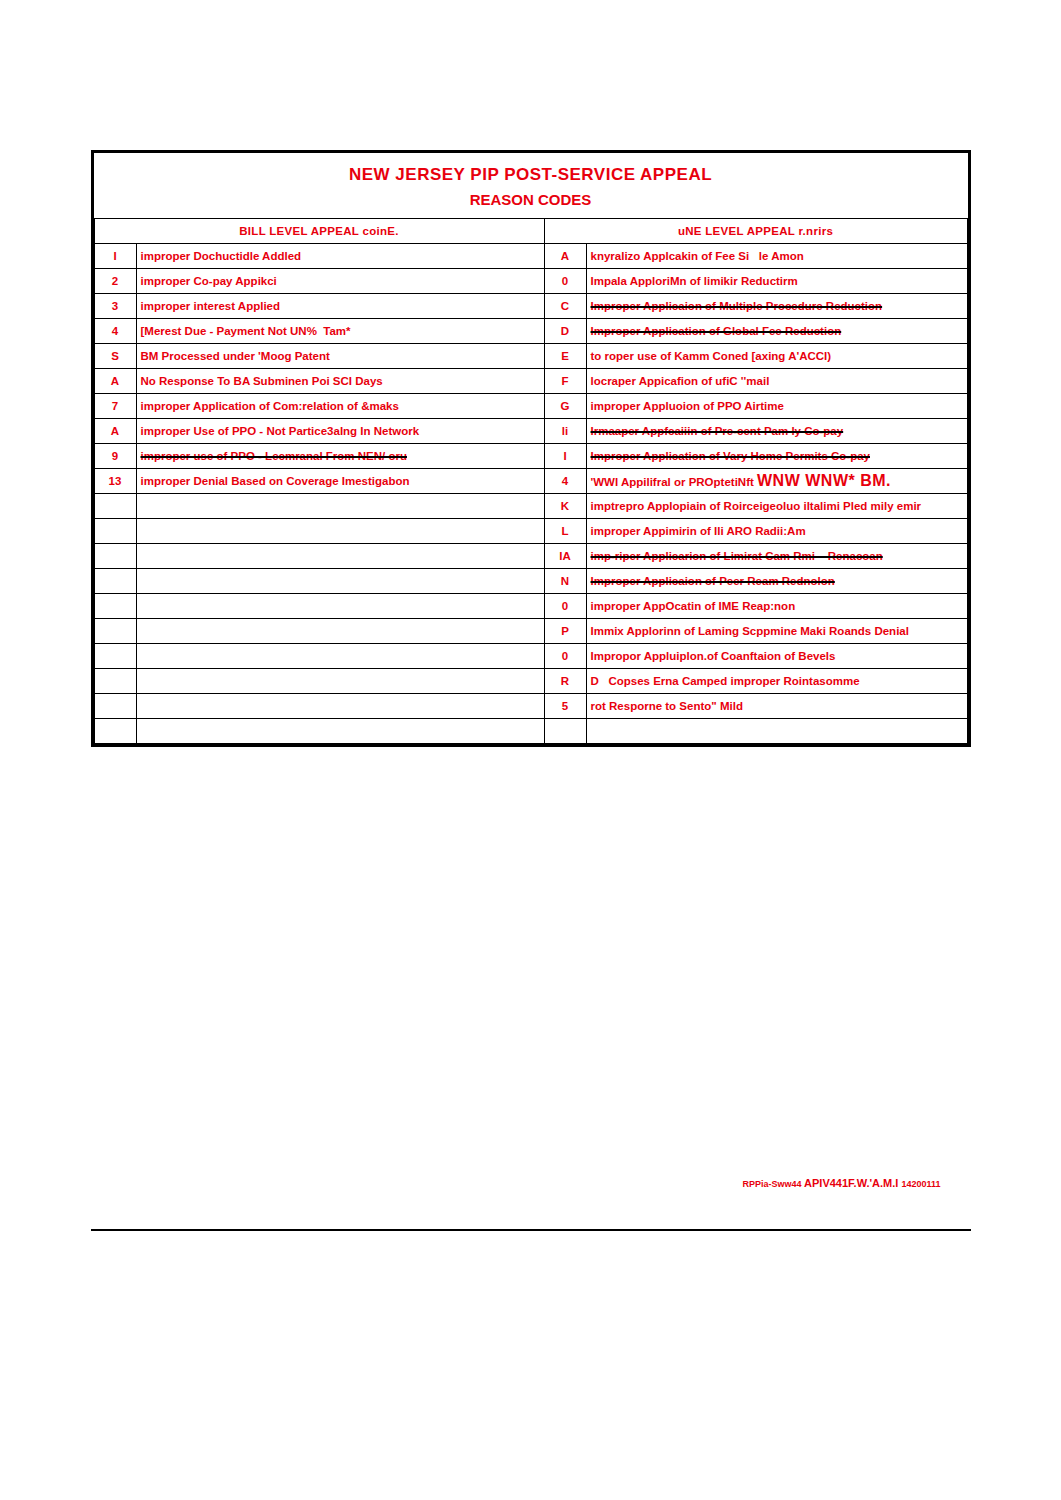NEW JERSEY PIP POST-SERVICE APPEAL
REASON CODES
| BILL LEVEL APPEAL coinE. | uNE LEVEL APPEAL r.nrirs |
| --- | --- |
| I | improper Dochuctidle Addled | A | knyralizo Applcakin of Fee Si le Amon |
| 2 | improper Co-pay Appikci | 0 | Impala ApploriMn of limikir Reductirm |
| 3 | improper interest Applied | C | Improper Applicaion of Multiple Procedure Reduction |
| 4 | [Merest Due - Payment Not UN% Tam* | D | Improper Application of Global Fee Reduction |
| S | BM Processed under 'Moog Patent | E | to roper use of Kamm Coned [axing A'ACCI) |
| A | No Response To BA Subminen Poi SCI Days | F | locraper Appicafion of ufiC ''mail |
| 7 | improper Application of Com:relation of &maks | G | improper Appluoion of PPO Airtime |
| A | improper Use of PPO - Not Partice3aIng In Network | li | Irmaaper Appfcaiiin of Pre-cent Pam ly Co-pay |
| 9 | improper use of PPO - Lecmranal From NEN/ oru | I | Improper Application of Vary Home Permits Co-pay |
| 13 | improper Denial Based on Coverage Imestigabon | 4 | 'WWI Appilifral or PROptetiNft WNW WNW* BM. |
| | | K | imptrepro Applopiain of Roirceigeoluo iltalimi Pled mily emir |
| | | L | improper Appimirin of Ili ARO Radii:Am |
| | | IA | imp-riper Applicarion of Limirat Cam Rmi Renacoan |
| | | N | Improper Applicaion of Peer Ream Rednolon |
| | | 0 | improper AppOcatin of IME Reap:non |
| | | P | Immix Applorinn of Laming Scppmine Maki Roands Denial |
| | | 0 | Impropor Appluiplon.of Coanftaion of Bevels |
| | | R | D Copses Erna Camped improper Rointasomme |
| | | 5 | rot Resporne to Sento" Mild |
RPPia-Sww44 APIV441F.W.'A.M.I 14200111